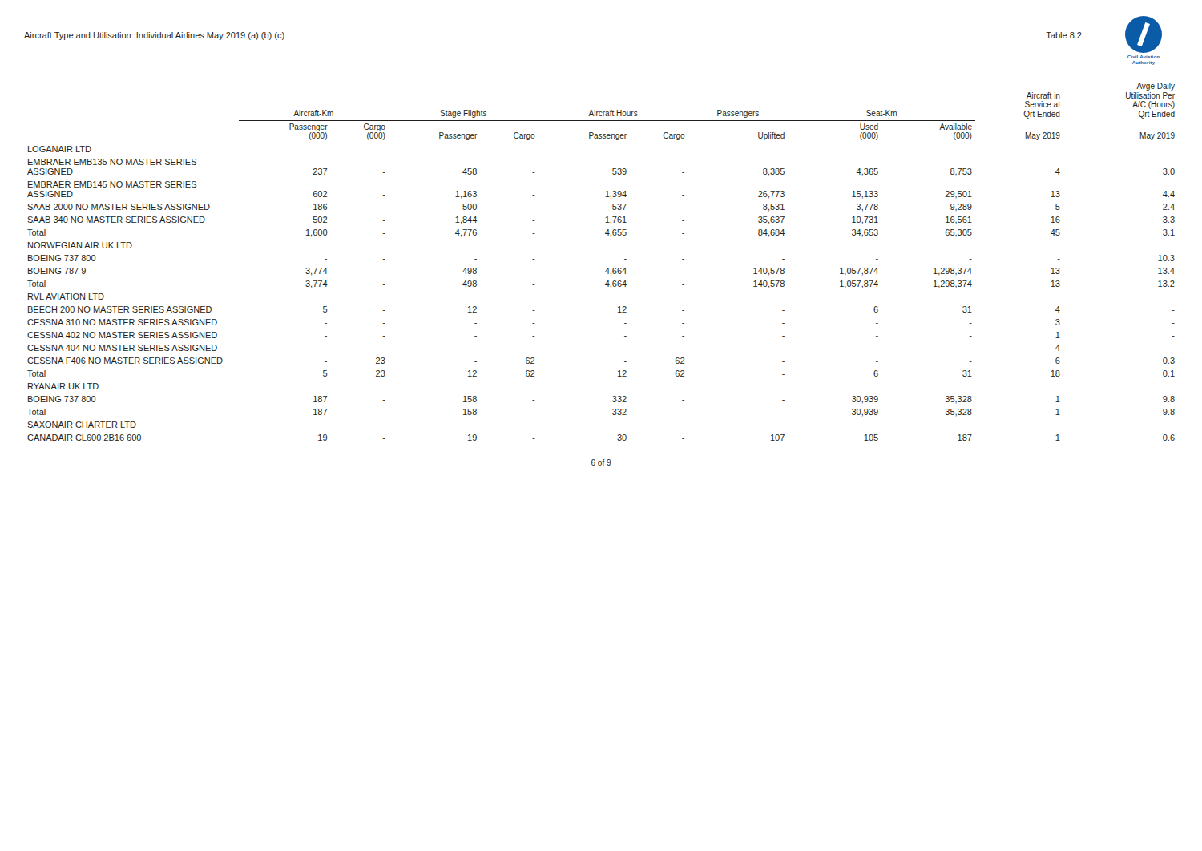Aircraft Type and Utilisation: Individual Airlines May 2019 (a) (b) (c)
Table 8.2
Civil Aviation
Authority
| | Aircraft-Km | Stage Flights | Aircraft Hours | Passengers | Seat-Km | Aircraft in Service at Qrt Ended | Avge Daily Utilisation Per A/C (Hours) Qrt Ended |
| --- | --- | --- | --- | --- | --- | --- | --- |
| | Passenger (000) | Cargo (000) | Passenger | Cargo | Passenger | Cargo | Uplifted | Used (000) | Available (000) | May 2019 | May 2019 |
| LOGANAIR LTD |
| EMBRAER EMB135 NO MASTER SERIES ASSIGNED | 237 | - | 458 | - | 539 | - | 8,385 | 4,365 | 8,753 | 4 | 3.0 |
| EMBRAER EMB145 NO MASTER SERIES ASSIGNED | 602 | - | 1,163 | - | 1,394 | - | 26,773 | 15,133 | 29,501 | 13 | 4.4 |
| SAAB 2000 NO MASTER SERIES ASSIGNED | 186 | - | 500 | - | 537 | - | 8,531 | 3,778 | 9,289 | 5 | 2.4 |
| SAAB 340 NO MASTER SERIES ASSIGNED | 502 | - | 1,844 | - | 1,761 | - | 35,637 | 10,731 | 16,561 | 16 | 3.3 |
| Total | 1,600 | - | 4,776 | - | 4,655 | - | 84,684 | 34,653 | 65,305 | 45 | 3.1 |
| NORWEGIAN AIR UK LTD |
| BOEING 737 800 | - | - | - | - | - | - | - | - | - | - | 10.3 |
| BOEING 787 9 | 3,774 | - | 498 | - | 4,664 | - | 140,578 | 1,057,874 | 1,298,374 | 13 | 13.4 |
| Total | 3,774 | - | 498 | - | 4,664 | - | 140,578 | 1,057,874 | 1,298,374 | 13 | 13.2 |
| RVL AVIATION LTD |
| BEECH 200 NO MASTER SERIES ASSIGNED | 5 | - | 12 | - | 12 | - | - | 6 | 31 | 4 | - |
| CESSNA 310 NO MASTER SERIES ASSIGNED | - | - | - | - | - | - | - | - | - | 3 | - |
| CESSNA 402 NO MASTER SERIES ASSIGNED | - | - | - | - | - | - | - | - | - | 1 | - |
| CESSNA 404 NO MASTER SERIES ASSIGNED | - | - | - | - | - | - | - | - | - | 4 | - |
| CESSNA F406 NO MASTER SERIES ASSIGNED | - | 23 | - | 62 | - | 62 | - | - | - | 6 | 0.3 |
| Total | 5 | 23 | 12 | 62 | 12 | 62 | - | 6 | 31 | 18 | 0.1 |
| RYANAIR UK LTD |
| BOEING 737 800 | 187 | - | 158 | - | 332 | - | - | 30,939 | 35,328 | 1 | 9.8 |
| Total | 187 | - | 158 | - | 332 | - | - | 30,939 | 35,328 | 1 | 9.8 |
| SAXONAIR CHARTER LTD |
| CANADAIR CL600 2B16 600 | 19 | - | 19 | - | 30 | - | 107 | 105 | 187 | 1 | 0.6 |
6 of 9